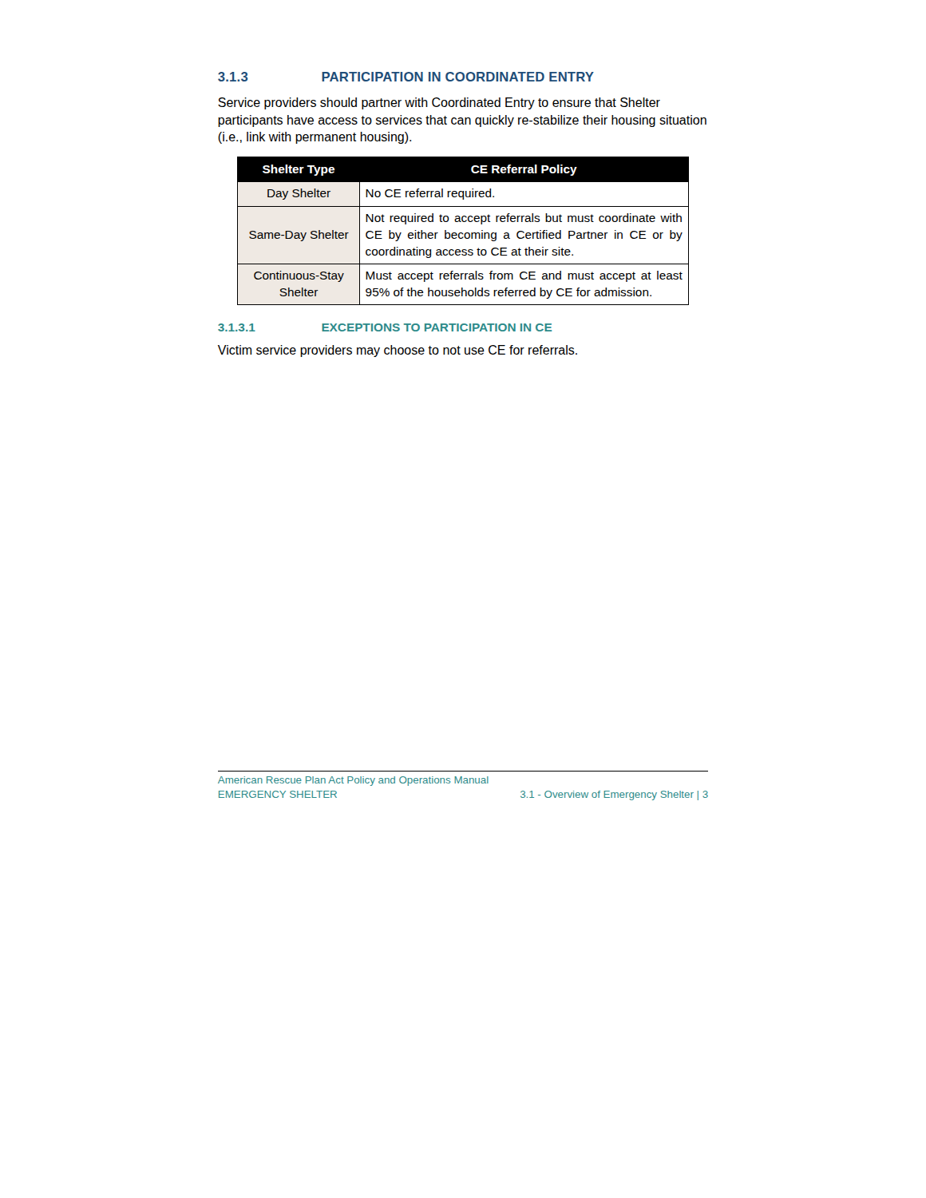3.1.3 Participation in Coordinated Entry
Service providers should partner with Coordinated Entry to ensure that Shelter participants have access to services that can quickly re-stabilize their housing situation (i.e., link with permanent housing).
| Shelter Type | CE Referral Policy |
| --- | --- |
| Day Shelter | No CE referral required. |
| Same-Day Shelter | Not required to accept referrals but must coordinate with CE by either becoming a Certified Partner in CE or by coordinating access to CE at their site. |
| Continuous-Stay Shelter | Must accept referrals from CE and must accept at least 95% of the households referred by CE for admission. |
3.1.3.1 Exceptions to Participation in CE
Victim service providers may choose to not use CE for referrals.
American Rescue Plan Act Policy and Operations Manual
Emergency Shelter 3.1 - Overview of Emergency Shelter | 3